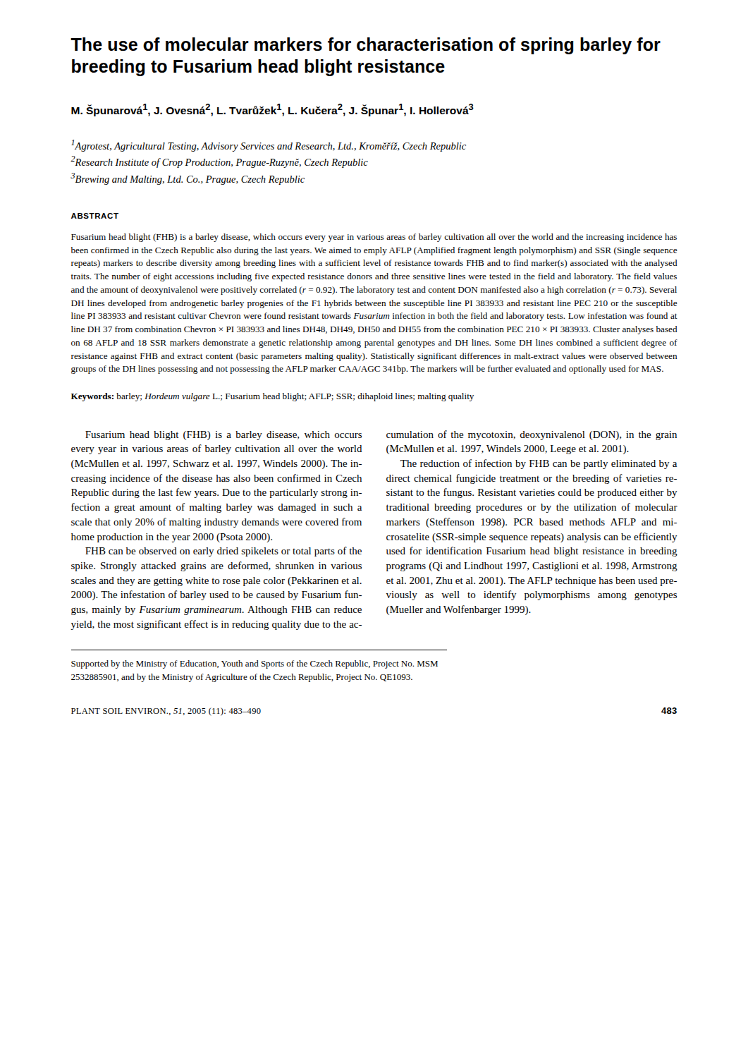The use of molecular markers for characterisation of spring barley for breeding to Fusarium head blight resistance
M. Špunarová1, J. Ovesná2, L. Tvarůžek1, L. Kučera2, J. Špunar1, I. Hollerová3
1Agrotest, Agricultural Testing, Advisory Services and Research, Ltd., Kroměříž, Czech Republic
2Research Institute of Crop Production, Prague-Ruzyně, Czech Republic
3Brewing and Malting, Ltd. Co., Prague, Czech Republic
ABSTRACT
Fusarium head blight (FHB) is a barley disease, which occurs every year in various areas of barley cultivation all over the world and the increasing incidence has been confirmed in the Czech Republic also during the last years. We aimed to emply AFLP (Amplified fragment length polymorphism) and SSR (Single sequence repeats) markers to describe diversity among breeding lines with a sufficient level of resistance towards FHB and to find marker(s) associated with the analysed traits. The number of eight accessions including five expected resistance donors and three sensitive lines were tested in the field and laboratory. The field values and the amount of deoxynivalenol were positively correlated (r = 0.92). The laboratory test and content DON manifested also a high correlation (r = 0.73). Several DH lines developed from androgenetic barley progenies of the F1 hybrids between the susceptible line PI 383933 and resistant line PEC 210 or the susceptible line PI 383933 and resistant cultivar Chevron were found resistant towards Fusarium infection in both the field and laboratory tests. Low infestation was found at line DH 37 from combination Chevron × PI 383933 and lines DH48, DH49, DH50 and DH55 from the combination PEC 210 × PI 383933. Cluster analyses based on 68 AFLP and 18 SSR markers demonstrate a genetic relationship among parental genotypes and DH lines. Some DH lines combined a sufficient degree of resistance against FHB and extract content (basic parameters malting quality). Statistically significant differences in malt-extract values were observed between groups of the DH lines possessing and not possessing the AFLP marker CAA/AGC 341bp. The markers will be further evaluated and optionally used for MAS.
Keywords: barley; Hordeum vulgare L.; Fusarium head blight; AFLP; SSR; dihaploid lines; malting quality
Fusarium head blight (FHB) is a barley disease, which occurs every year in various areas of barley cultivation all over the world (McMullen et al. 1997, Schwarz et al. 1997, Windels 2000). The increasing incidence of the disease has also been confirmed in Czech Republic during the last few years. Due to the particularly strong infection a great amount of malting barley was damaged in such a scale that only 20% of malting industry demands were covered from home production in the year 2000 (Psota 2000).
FHB can be observed on early dried spikelets or total parts of the spike. Strongly attacked grains are deformed, shrunken in various scales and they are getting white to rose pale color (Pekkarinen et al. 2000). The infestation of barley used to be caused by Fusarium fungus, mainly by Fusarium graminearum. Although FHB can reduce yield, the most significant effect is in reducing quality due to the accumulation of the mycotoxin, deoxynivalenol (DON), in the grain (McMullen et al. 1997, Windels 2000, Leege et al. 2001).
The reduction of infection by FHB can be partly eliminated by a direct chemical fungicide treatment or the breeding of varieties resistant to the fungus. Resistant varieties could be produced either by traditional breeding procedures or by the utilization of molecular markers (Steffenson 1998). PCR based methods AFLP and microsatelite (SSR-simple sequence repeats) analysis can be efficiently used for identification Fusarium head blight resistance in breeding programs (Qi and Lindhout 1997, Castiglioni et al. 1998, Armstrong et al. 2001, Zhu et al. 2001). The AFLP technique has been used previously as well to identify polymorphisms among genotypes (Mueller and Wolfenbarger 1999).
Supported by the Ministry of Education, Youth and Sports of the Czech Republic, Project No. MSM 2532885901, and by the Ministry of Agriculture of the Czech Republic, Project No. QE1093.
PLANT SOIL ENVIRON., 51, 2005 (11): 483–490 483